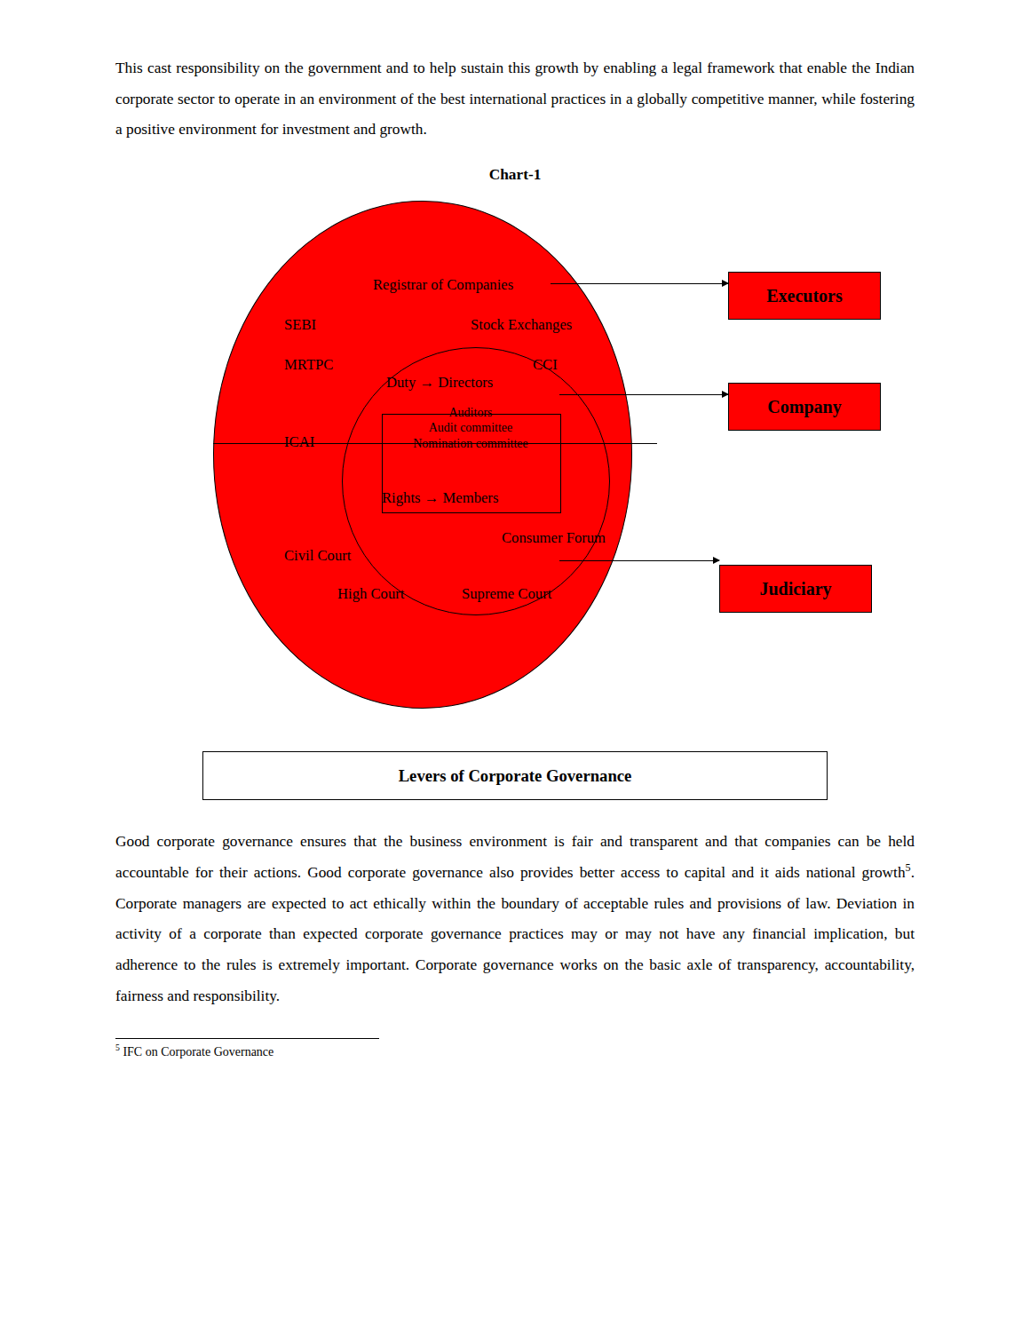This cast responsibility on the government and to help sustain this growth by enabling a legal framework that enable the Indian corporate sector to operate in an environment of the best international practices in a globally competitive manner, while fostering a positive environment for investment and growth.
Chart-1
Registrar of Companies SEBI Stock Exchanges MRTPC CCI Duty → Directors Auditors
Audit committee
Nomination committee ICAI Rights → Members Consumer Forum Civil Court High Court Supreme Court
Executors
Company
Judiciary
Levers of Corporate Governance
Good corporate governance ensures that the business environment is fair and transparent and that companies can be held accountable for their actions. Good corporate governance also provides better access to capital and it aids national growth5. Corporate managers are expected to act ethically within the boundary of acceptable rules and provisions of law. Deviation in activity of a corporate than expected corporate governance practices may or may not have any financial implication, but adherence to the rules is extremely important. Corporate governance works on the basic axle of transparency, accountability, fairness and responsibility.
5 IFC on Corporate Governance